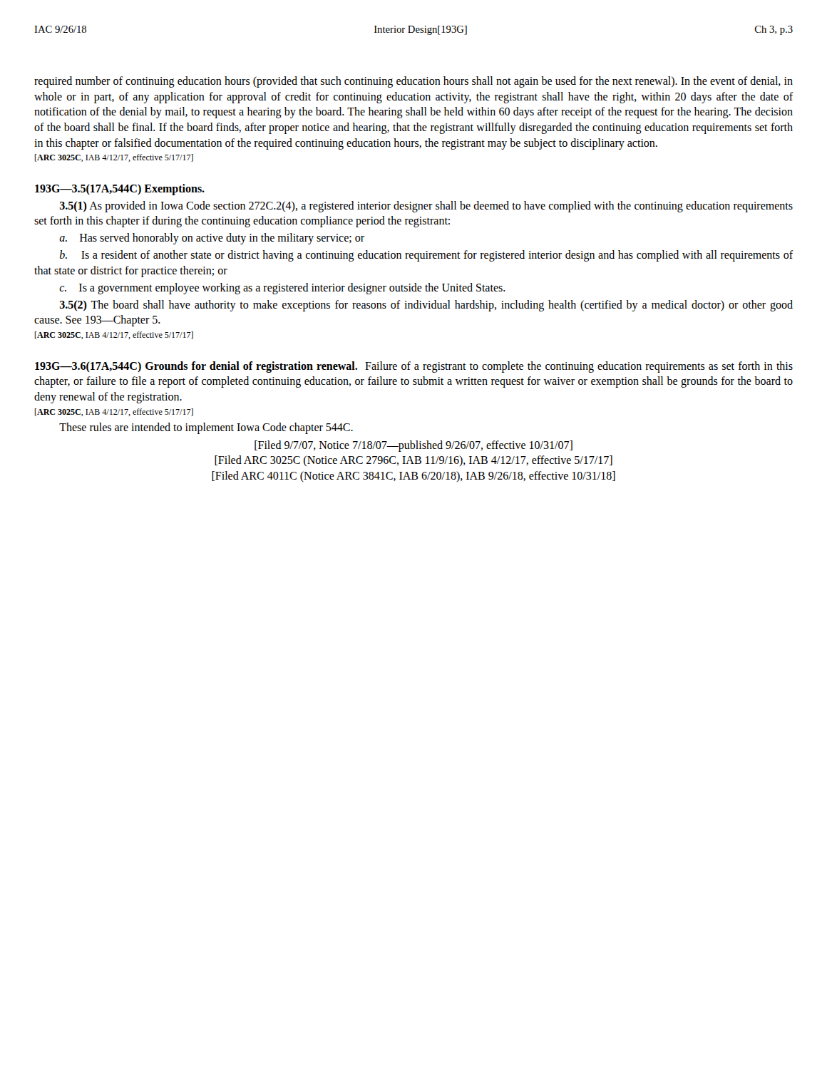IAC 9/26/18 Interior Design[193G] Ch 3, p.3
required number of continuing education hours (provided that such continuing education hours shall not again be used for the next renewal). In the event of denial, in whole or in part, of any application for approval of credit for continuing education activity, the registrant shall have the right, within 20 days after the date of notification of the denial by mail, to request a hearing by the board. The hearing shall be held within 60 days after receipt of the request for the hearing. The decision of the board shall be final. If the board finds, after proper notice and hearing, that the registrant willfully disregarded the continuing education requirements set forth in this chapter or falsified documentation of the required continuing education hours, the registrant may be subject to disciplinary action.
[ARC 3025C, IAB 4/12/17, effective 5/17/17]
193G—3.5(17A,544C) Exemptions.
3.5(1) As provided in Iowa Code section 272C.2(4), a registered interior designer shall be deemed to have complied with the continuing education requirements set forth in this chapter if during the continuing education compliance period the registrant:
a. Has served honorably on active duty in the military service; or
b. Is a resident of another state or district having a continuing education requirement for registered interior design and has complied with all requirements of that state or district for practice therein; or
c. Is a government employee working as a registered interior designer outside the United States.
3.5(2) The board shall have authority to make exceptions for reasons of individual hardship, including health (certified by a medical doctor) or other good cause. See 193—Chapter 5.
[ARC 3025C, IAB 4/12/17, effective 5/17/17]
193G—3.6(17A,544C) Grounds for denial of registration renewal. Failure of a registrant to complete the continuing education requirements as set forth in this chapter, or failure to file a report of completed continuing education, or failure to submit a written request for waiver or exemption shall be grounds for the board to deny renewal of the registration.
[ARC 3025C, IAB 4/12/17, effective 5/17/17]
These rules are intended to implement Iowa Code chapter 544C.
[Filed 9/7/07, Notice 7/18/07—published 9/26/07, effective 10/31/07]
[Filed ARC 3025C (Notice ARC 2796C, IAB 11/9/16), IAB 4/12/17, effective 5/17/17]
[Filed ARC 4011C (Notice ARC 3841C, IAB 6/20/18), IAB 9/26/18, effective 10/31/18]